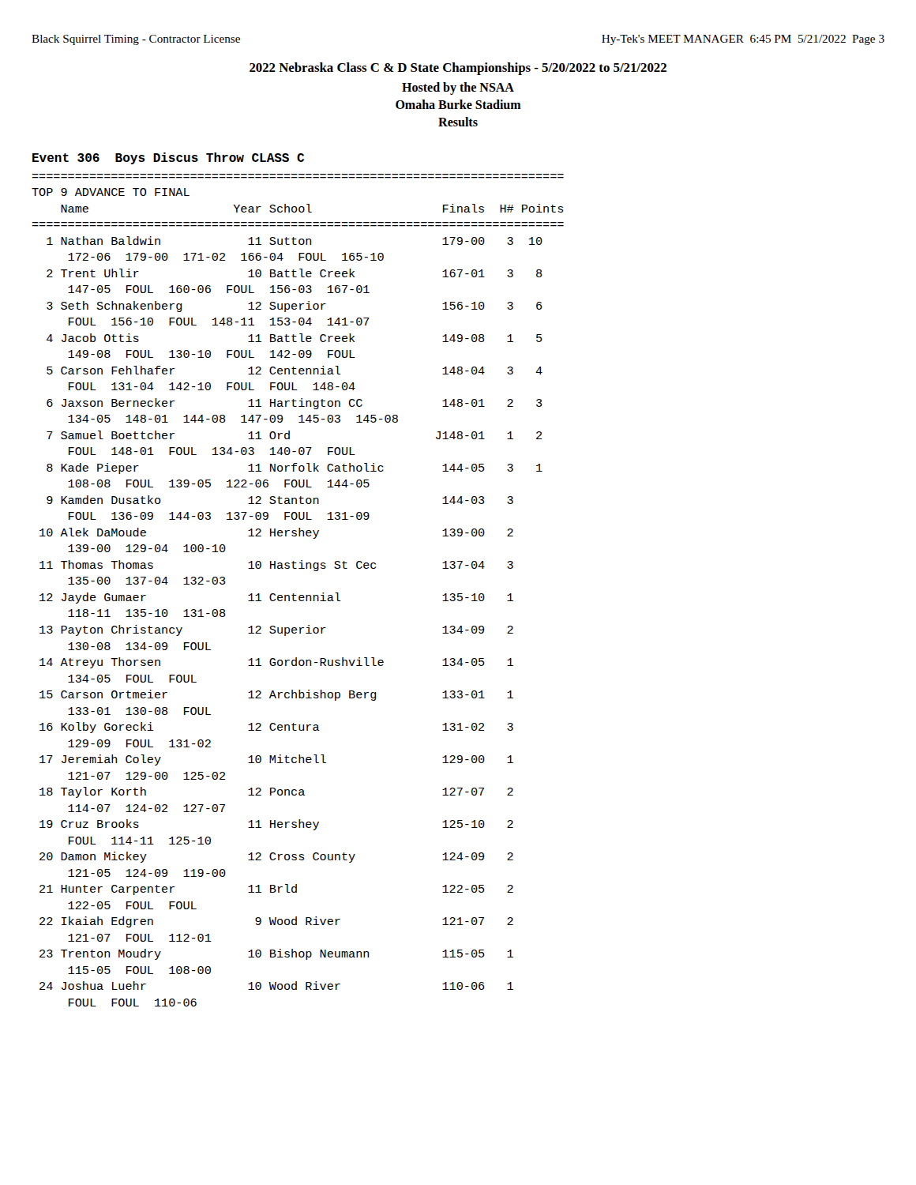Black Squirrel Timing - Contractor License Hy-Tek's MEET MANAGER 6:45 PM 5/21/2022 Page 3
2022 Nebraska Class C & D State Championships - 5/20/2022 to 5/21/2022
Hosted by the NSAA
Omaha Burke Stadium
Results
Event 306 Boys Discus Throw CLASS C
==========================================================================
TOP 9 ADVANCE TO FINAL
    Name                    Year School                  Finals  H# Points
==========================================================================
  1 Nathan Baldwin            11 Sutton                  179-00   3  10
     172-06  179-00  171-02  166-04  FOUL  165-10
  2 Trent Uhlir               10 Battle Creek            167-01   3   8
     147-05  FOUL  160-06  FOUL  156-03  167-01
  3 Seth Schnakenberg         12 Superior                156-10   3   6
     FOUL  156-10  FOUL  148-11  153-04  141-07
  4 Jacob Ottis               11 Battle Creek            149-08   1   5
     149-08  FOUL  130-10  FOUL  142-09  FOUL
  5 Carson Fehlhafer          12 Centennial              148-04   3   4
     FOUL  131-04  142-10  FOUL  FOUL  148-04
  6 Jaxson Bernecker          11 Hartington CC           148-01   2   3
     134-05  148-01  144-08  147-09  145-03  145-08
  7 Samuel Boettcher          11 Ord                    J148-01   1   2
     FOUL  148-01  FOUL  134-03  140-07  FOUL
  8 Kade Pieper               11 Norfolk Catholic        144-05   3   1
     108-08  FOUL  139-05  122-06  FOUL  144-05
  9 Kamden Dusatko            12 Stanton                 144-03   3
     FOUL  136-09  144-03  137-09  FOUL  131-09
 10 Alek DaMoude              12 Hershey                 139-00   2
     139-00  129-04  100-10
 11 Thomas Thomas             10 Hastings St Cec         137-04   3
     135-00  137-04  132-03
 12 Jayde Gumaer              11 Centennial              135-10   1
     118-11  135-10  131-08
 13 Payton Christancy         12 Superior                134-09   2
     130-08  134-09  FOUL
 14 Atreyu Thorsen            11 Gordon-Rushville        134-05   1
     134-05  FOUL  FOUL
 15 Carson Ortmeier           12 Archbishop Berg         133-01   1
     133-01  130-08  FOUL
 16 Kolby Gorecki             12 Centura                 131-02   3
     129-09  FOUL  131-02
 17 Jeremiah Coley            10 Mitchell                129-00   1
     121-07  129-00  125-02
 18 Taylor Korth              12 Ponca                   127-07   2
     114-07  124-02  127-07
 19 Cruz Brooks               11 Hershey                 125-10   2
     FOUL  114-11  125-10
 20 Damon Mickey              12 Cross County            124-09   2
     121-05  124-09  119-00
 21 Hunter Carpenter          11 Brld                    122-05   2
     122-05  FOUL  FOUL
 22 Ikaiah Edgren              9 Wood River              121-07   2
     121-07  FOUL  112-01
 23 Trenton Moudry            10 Bishop Neumann          115-05   1
     115-05  FOUL  108-00
 24 Joshua Luehr              10 Wood River              110-06   1
     FOUL  FOUL  110-06